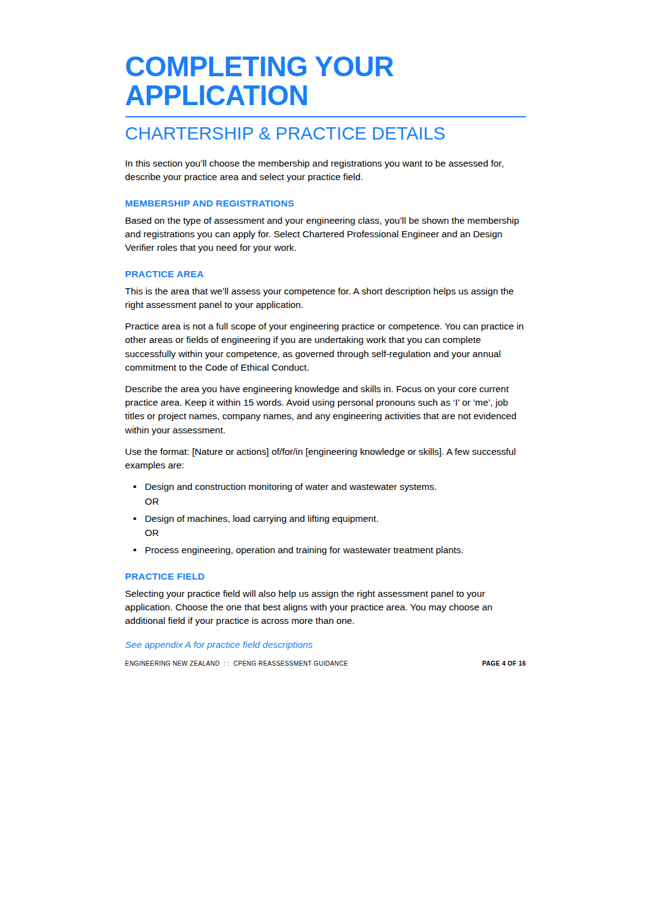Completing your
application
Chartership & practice details
In this section you’ll choose the membership and registrations you want to be assessed for, describe your practice area and select your practice field.
Membership and registrations
Based on the type of assessment and your engineering class, you’ll be shown the membership and registrations you can apply for. Select Chartered Professional Engineer and an Design Verifier roles that you need for your work.
Practice area
This is the area that we’ll assess your competence for. A short description helps us assign the right assessment panel to your application.
Practice area is not a full scope of your engineering practice or competence. You can practice in other areas or fields of engineering if you are undertaking work that you can complete successfully within your competence, as governed through self-regulation and your annual commitment to the Code of Ethical Conduct.
Describe the area you have engineering knowledge and skills in. Focus on your core current practice area. Keep it within 15 words. Avoid using personal pronouns such as ‘I’ or ‘me’, job titles or project names, company names, and any engineering activities that are not evidenced within your assessment.
Use the format: [Nature or actions] of/for/in [engineering knowledge or skills]. A few successful examples are:
Design and construction monitoring of water and wastewater systems.OR
Design of machines, load carrying and lifting equipment.OR
Process engineering, operation and training for wastewater treatment plants.
Practice field
Selecting your practice field will also help us assign the right assessment panel to your application. Choose the one that best aligns with your practice area. You may choose an additional field if your practice is across more than one.
See appendix A for practice field descriptions
Engineering New Zealand : : CPEng Reassessment Guidance Page 4 of 16